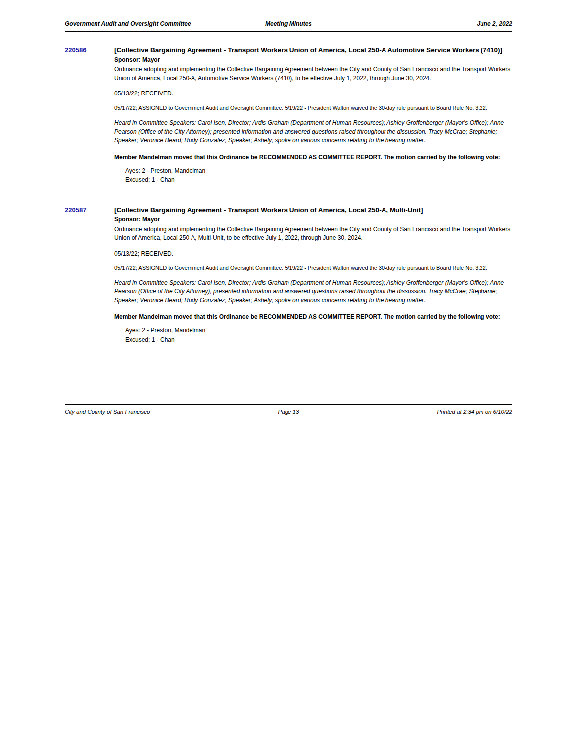Government Audit and Oversight Committee
Meeting Minutes
June 2, 2022
220586
[Collective Bargaining Agreement - Transport Workers Union of America, Local 250-A Automotive Service Workers (7410)]
Sponsor: Mayor
Ordinance adopting and implementing the Collective Bargaining Agreement between the City and County of San Francisco and the Transport Workers Union of America, Local 250-A, Automotive Service Workers (7410), to be effective July 1, 2022, through June 30, 2024.
05/13/22; RECEIVED.
05/17/22; ASSIGNED to Government Audit and Oversight Committee. 5/19/22 - President Walton waived the 30-day rule pursuant to Board Rule No. 3.22.
Heard in Committee Speakers: Carol Isen, Director; Ardis Graham (Department of Human Resources); Ashley Groffenberger (Mayor's Office); Anne Pearson (Office of the City Attorney); presented information and answered questions raised throughout the dissussion. Tracy McCrae; Stephanie; Speaker; Veronice Beard; Rudy Gonzalez; Speaker; Ashely; spoke on various concerns relating to the hearing matter.
Member Mandelman moved that this Ordinance be RECOMMENDED AS COMMITTEE REPORT. The motion carried by the following vote:
Ayes: 2 - Preston, Mandelman
Excused: 1 - Chan
220587
[Collective Bargaining Agreement - Transport Workers Union of America, Local 250-A, Multi-Unit]
Sponsor: Mayor
Ordinance adopting and implementing the Collective Bargaining Agreement between the City and County of San Francisco and the Transport Workers Union of America, Local 250-A, Multi-Unit, to be effective July 1, 2022, through June 30, 2024.
05/13/22; RECEIVED.
05/17/22; ASSIGNED to Government Audit and Oversight Committee. 5/19/22 - President Walton waived the 30-day rule pursuant to Board Rule No. 3.22.
Heard in Committee Speakers: Carol Isen, Director; Ardis Graham (Department of Human Resources); Ashley Groffenberger (Mayor's Office); Anne Pearson (Office of the City Attorney); presented information and answered questions raised throughout the dissussion. Tracy McCrae; Stephanie; Speaker; Veronice Beard; Rudy Gonzalez; Speaker; Ashely; spoke on various concerns relating to the hearing matter.
Member Mandelman moved that this Ordinance be RECOMMENDED AS COMMITTEE REPORT. The motion carried by the following vote:
Ayes: 2 - Preston, Mandelman
Excused: 1 - Chan
City and County of San Francisco
Page 13
Printed at 2:34 pm on 6/10/22